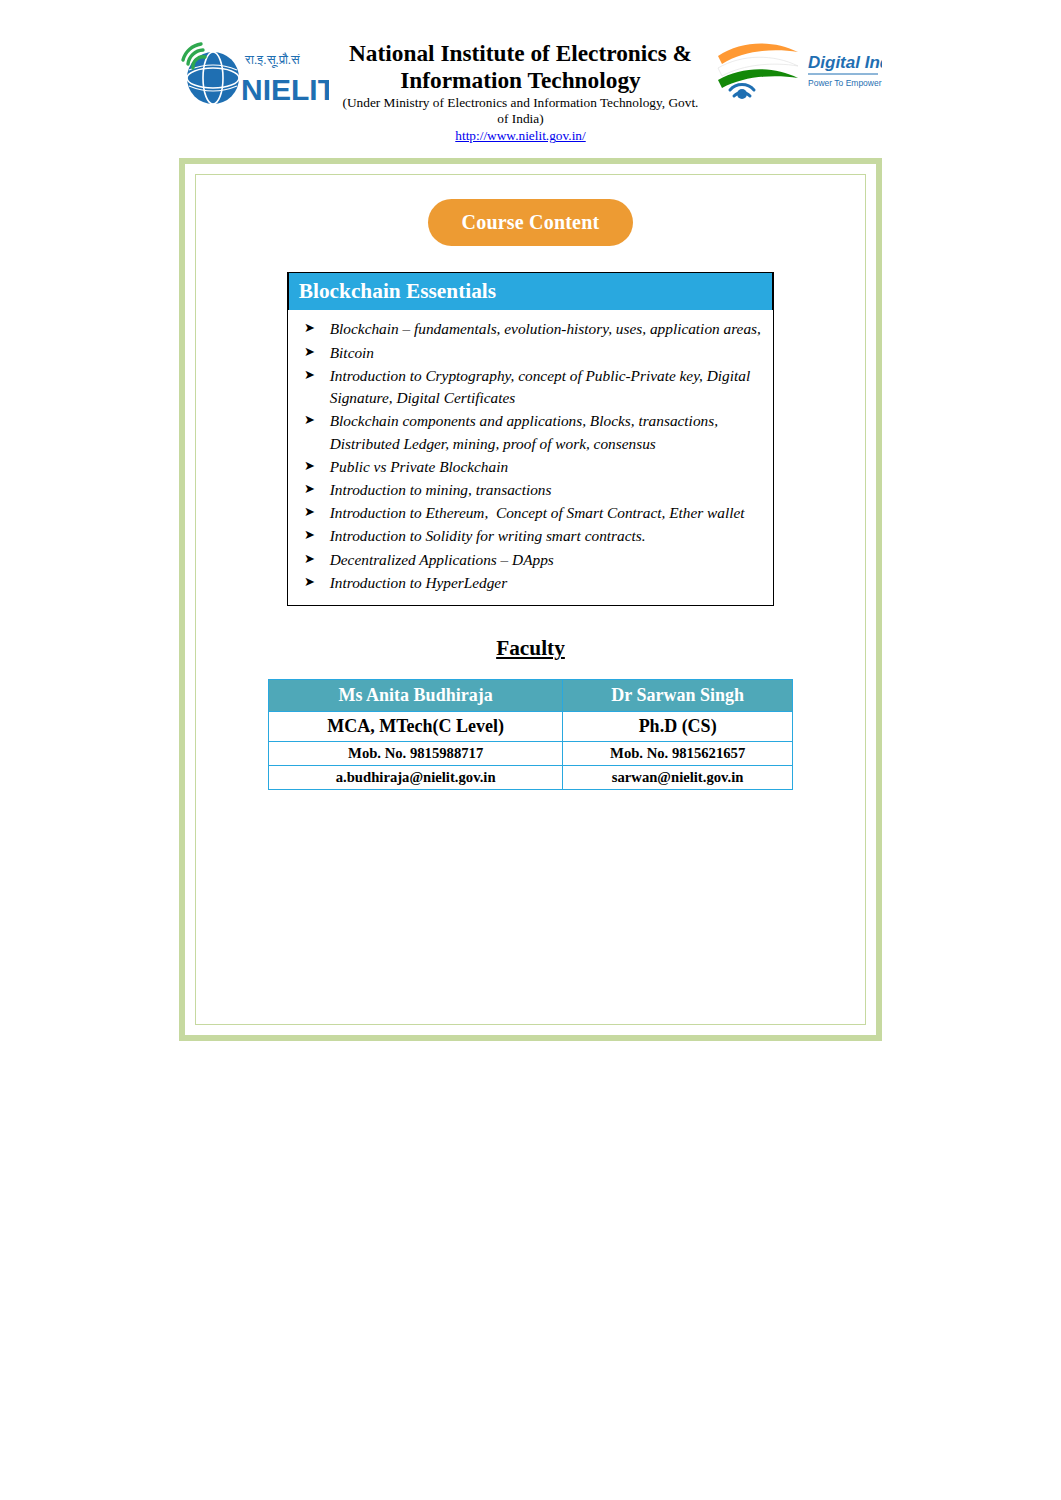रा.इ.सू.प्रौ.सं NIELIT
National Institute of Electronics & Information Technology
(Under Ministry of Electronics and Information Technology, Govt. of India)
http://www.nielit.gov.in/
Digital India Power To Empower
Course Content
Blockchain Essentials
Blockchain – fundamentals, evolution-history, uses, application areas,
Bitcoin
Introduction to Cryptography, concept of Public-Private key, Digital Signature, Digital Certificates
Blockchain components and applications, Blocks, transactions, Distributed Ledger, mining, proof of work, consensus
Public vs Private Blockchain
Introduction to mining, transactions
Introduction to Ethereum, Concept of Smart Contract, Ether wallet
Introduction to Solidity for writing smart contracts.
Decentralized Applications – DApps
Introduction to HyperLedger
Faculty
| Ms Anita Budhiraja | Dr Sarwan Singh |
| --- | --- |
| MCA, MTech(C Level) | Ph.D (CS) |
| Mob. No. 9815988717 | Mob. No. 9815621657 |
| a.budhiraja@nielit.gov.in | sarwan@nielit.gov.in |